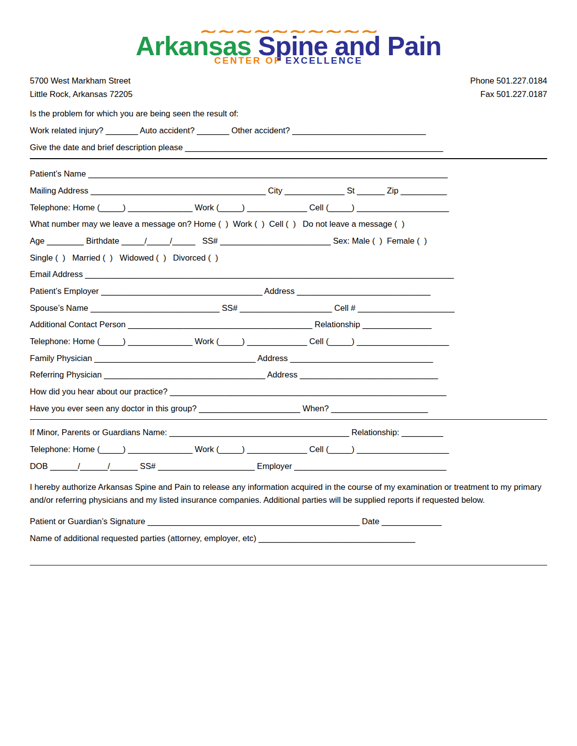∼∼∼∼∼∼∼∼∼∼ Arkansas Spine and Pain
CENTER OF EXCELLENCE
| 5700 West Markham Street | Phone 501.227.0184 |
| Little Rock, Arkansas 72205 | Fax 501.227.0187 |
Is the problem for which you are being seen the result of:
Work related injury? _______ Auto accident? _______ Other accident? _____________________________
Give the date and brief description please ________________________________________________________
Patient’s Name ______________________________________________________________________________
Mailing Address ______________________________________ City _____________ St ______ Zip __________
Telephone: Home (_____) ______________ Work (_____) _____________ Cell (_____) ____________________
What number may we leave a message on? Home ( ) Work ( ) Cell ( ) Do not leave a message ( )
Age ________ Birthdate _____/_____/_____ SS# ________________________ Sex: Male ( ) Female ( )
Single ( ) Married ( ) Widowed ( ) Divorced ( )
Email Address ________________________________________________________________________________
Patient’s Employer ___________________________________ Address _____________________________
Spouse’s Name ____________________________ SS# ____________________ Cell # _____________________
Additional Contact Person ________________________________________ Relationship _______________
Telephone: Home (_____) ______________ Work (_____) _____________ Cell (_____) ____________________
Family Physician ___________________________________ Address _______________________________
Referring Physician ___________________________________ Address ______________________________
How did you hear about our practice? ____________________________________________________________
Have you ever seen any doctor in this group? ______________________ When? _____________________
If Minor, Parents or Guardians Name: _______________________________________ Relationship: _________
Telephone: Home (_____) ______________ Work (_____) _____________ Cell (_____) ____________________
DOB ______/______/______ SS# _____________________ Employer _________________________________
I hereby authorize Arkansas Spine and Pain to release any information acquired in the course of my examination or treatment to my primary and/or referring physicians and my listed insurance companies. Additional parties will be supplied reports if requested below.
Patient or Guardian’s Signature ______________________________________________ Date _____________
Name of additional requested parties (attorney, employer, etc) __________________________________